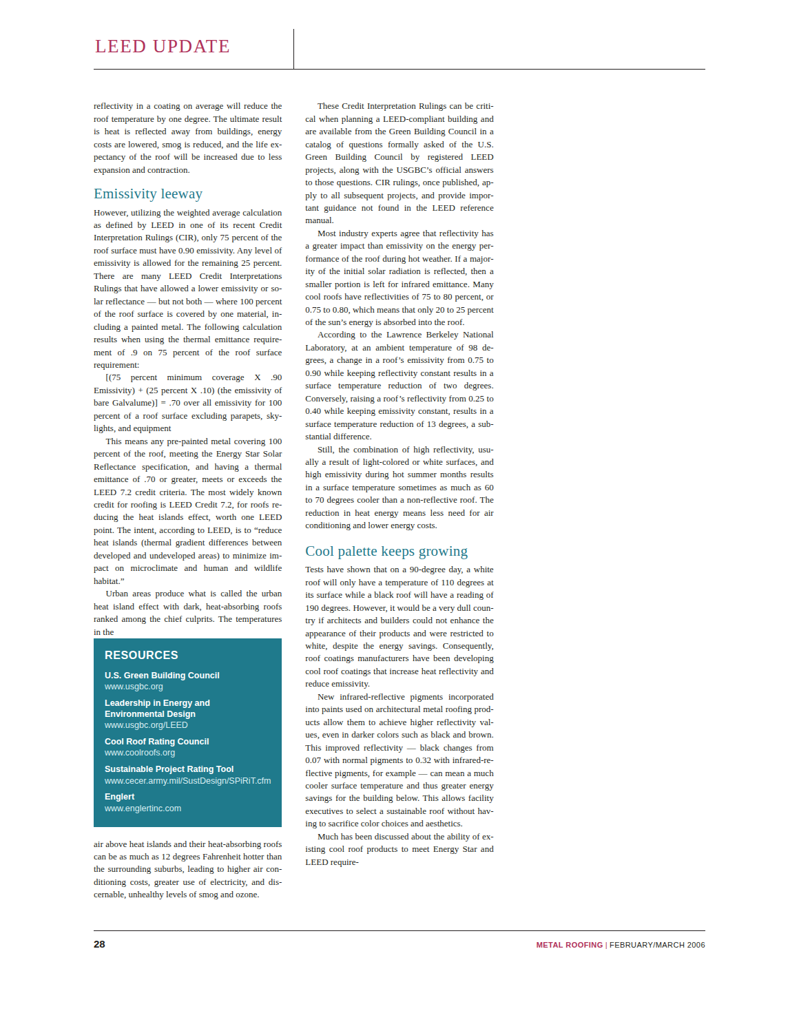LEED Update
reflectivity in a coating on average will reduce the roof temperature by one degree. The ultimate result is heat is reflected away from buildings, energy costs are lowered, smog is reduced, and the life expectancy of the roof will be increased due to less expansion and contraction.
Emissivity leeway
However, utilizing the weighted average calculation as defined by LEED in one of its recent Credit Interpretation Rulings (CIR), only 75 percent of the roof surface must have 0.90 emissivity. Any level of emissivity is allowed for the remaining 25 percent. There are many LEED Credit Interpretations Rulings that have allowed a lower emissivity or solar reflectance — but not both — where 100 percent of the roof surface is covered by one material, including a painted metal. The following calculation results when using the thermal emittance requirement of .9 on 75 percent of the roof surface requirement:
[(75 percent minimum coverage X .90 Emissivity) + (25 percent X .10) (the emissivity of bare Galvalume)] = .70 over all emissivity for 100 percent of a roof surface excluding parapets, skylights, and equipment
This means any pre-painted metal covering 100 percent of the roof, meeting the Energy Star Solar Reflectance specification, and having a thermal emittance of .70 or greater, meets or exceeds the LEED 7.2 credit criteria. The most widely known credit for roofing is LEED Credit 7.2, for roofs reducing the heat islands effect, worth one LEED point. The intent, according to LEED, is to “reduce heat islands (thermal gradient differences between developed and undeveloped areas) to minimize impact on microclimate and human and wildlife habitat.”
Urban areas produce what is called the urban heat island effect with dark, heat-absorbing roofs ranked among the chief culprits. The temperatures in the
Resources
U.S. Green Building Council
www.usgbc.org
Leadership in Energy and Environmental Design
www.usgbc.org/LEED
Cool Roof Rating Council
www.coolroofs.org
Sustainable Project Rating Tool
www.cecer.army.mil/SustDesign/SPiRiT.cfm
Englert
www.englertinc.com
air above heat islands and their heat-absorbing roofs can be as much as 12 degrees Fahrenheit hotter than the surrounding suburbs, leading to higher air conditioning costs, greater use of electricity, and discernable, unhealthy levels of smog and ozone.
These Credit Interpretation Rulings can be critical when planning a LEED-compliant building and are available from the Green Building Council in a catalog of questions formally asked of the U.S. Green Building Council by registered LEED projects, along with the USGBC’s official answers to those questions. CIR rulings, once published, apply to all subsequent projects, and provide important guidance not found in the LEED reference manual.
Most industry experts agree that reflectivity has a greater impact than emissivity on the energy performance of the roof during hot weather. If a majority of the initial solar radiation is reflected, then a smaller portion is left for infrared emittance. Many cool roofs have reflectivities of 75 to 80 percent, or 0.75 to 0.80, which means that only 20 to 25 percent of the sun’s energy is absorbed into the roof.
According to the Lawrence Berkeley National Laboratory, at an ambient temperature of 98 degrees, a change in a roof’s emissivity from 0.75 to 0.90 while keeping reflectivity constant results in a surface temperature reduction of two degrees. Conversely, raising a roof’s reflectivity from 0.25 to 0.40 while keeping emissivity constant, results in a surface temperature reduction of 13 degrees, a substantial difference.
Still, the combination of high reflectivity, usually a result of light-colored or white surfaces, and high emissivity during hot summer months results in a surface temperature sometimes as much as 60 to 70 degrees cooler than a non-reflective roof. The reduction in heat energy means less need for air conditioning and lower energy costs.
Cool palette keeps growing
Tests have shown that on a 90-degree day, a white roof will only have a temperature of 110 degrees at its surface while a black roof will have a reading of 190 degrees. However, it would be a very dull country if architects and builders could not enhance the appearance of their products and were restricted to white, despite the energy savings. Consequently, roof coatings manufacturers have been developing cool roof coatings that increase heat reflectivity and reduce emissivity.
New infrared-reflective pigments incorporated into paints used on architectural metal roofing products allow them to achieve higher reflectivity values, even in darker colors such as black and brown. This improved reflectivity — black changes from 0.07 with normal pigments to 0.32 with infrared-reflective pigments, for example — can mean a much cooler surface temperature and thus greater energy savings for the building below. This allows facility executives to select a sustainable roof without having to sacrifice color choices and aesthetics.
Much has been discussed about the ability of existing cool roof products to meet Energy Star and LEED require-
28
Metal Roofing|February/March 2006